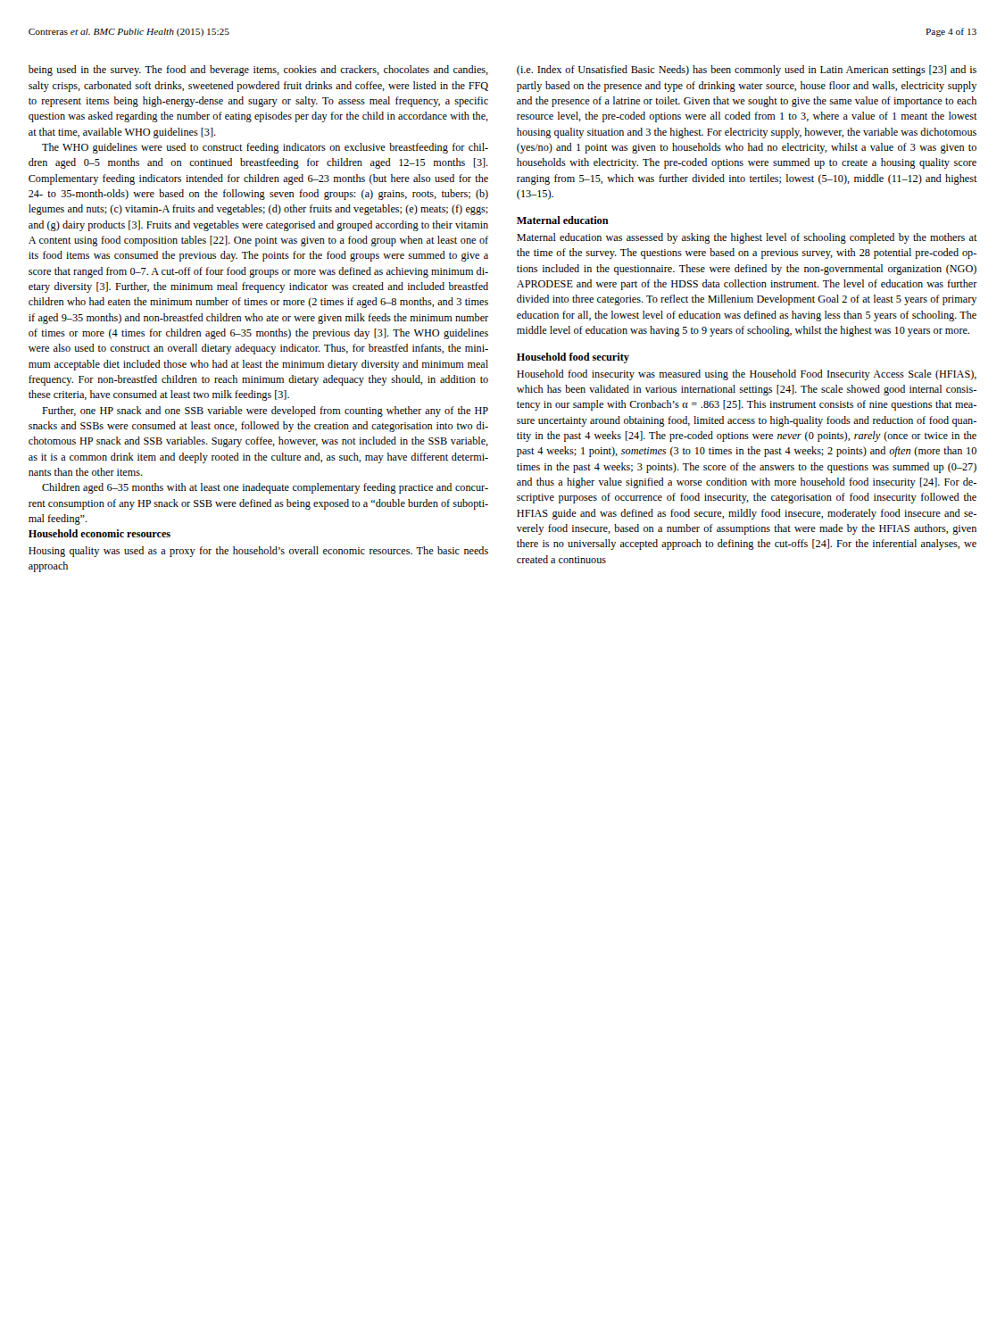Contreras et al. BMC Public Health (2015) 15:25 Page 4 of 13
being used in the survey. The food and beverage items, cookies and crackers, chocolates and candies, salty crisps, carbonated soft drinks, sweetened powdered fruit drinks and coffee, were listed in the FFQ to represent items being high-energy-dense and sugary or salty. To assess meal frequency, a specific question was asked regarding the number of eating episodes per day for the child in accordance with the, at that time, available WHO guidelines [3].
The WHO guidelines were used to construct feeding indicators on exclusive breastfeeding for children aged 0–5 months and on continued breastfeeding for children aged 12–15 months [3]. Complementary feeding indicators intended for children aged 6–23 months (but here also used for the 24- to 35-month-olds) were based on the following seven food groups: (a) grains, roots, tubers; (b) legumes and nuts; (c) vitamin-A fruits and vegetables; (d) other fruits and vegetables; (e) meats; (f) eggs; and (g) dairy products [3]. Fruits and vegetables were categorised and grouped according to their vitamin A content using food composition tables [22]. One point was given to a food group when at least one of its food items was consumed the previous day. The points for the food groups were summed to give a score that ranged from 0–7. A cut-off of four food groups or more was defined as achieving minimum dietary diversity [3]. Further, the minimum meal frequency indicator was created and included breastfed children who had eaten the minimum number of times or more (2 times if aged 6–8 months, and 3 times if aged 9–35 months) and non-breastfed children who ate or were given milk feeds the minimum number of times or more (4 times for children aged 6–35 months) the previous day [3]. The WHO guidelines were also used to construct an overall dietary adequacy indicator. Thus, for breastfed infants, the minimum acceptable diet included those who had at least the minimum dietary diversity and minimum meal frequency. For non-breastfed children to reach minimum dietary adequacy they should, in addition to these criteria, have consumed at least two milk feedings [3].
Further, one HP snack and one SSB variable were developed from counting whether any of the HP snacks and SSBs were consumed at least once, followed by the creation and categorisation into two dichotomous HP snack and SSB variables. Sugary coffee, however, was not included in the SSB variable, as it is a common drink item and deeply rooted in the culture and, as such, may have different determinants than the other items.
Children aged 6–35 months with at least one inadequate complementary feeding practice and concurrent consumption of any HP snack or SSB were defined as being exposed to a “double burden of suboptimal feeding”.
Household economic resources
Housing quality was used as a proxy for the household’s overall economic resources. The basic needs approach
(i.e. Index of Unsatisfied Basic Needs) has been commonly used in Latin American settings [23] and is partly based on the presence and type of drinking water source, house floor and walls, electricity supply and the presence of a latrine or toilet. Given that we sought to give the same value of importance to each resource level, the pre-coded options were all coded from 1 to 3, where a value of 1 meant the lowest housing quality situation and 3 the highest. For electricity supply, however, the variable was dichotomous (yes/no) and 1 point was given to households who had no electricity, whilst a value of 3 was given to households with electricity. The pre-coded options were summed up to create a housing quality score ranging from 5–15, which was further divided into tertiles; lowest (5–10), middle (11–12) and highest (13–15).
Maternal education
Maternal education was assessed by asking the highest level of schooling completed by the mothers at the time of the survey. The questions were based on a previous survey, with 28 potential pre-coded options included in the questionnaire. These were defined by the non-governmental organization (NGO) APRODESE and were part of the HDSS data collection instrument. The level of education was further divided into three categories. To reflect the Millenium Development Goal 2 of at least 5 years of primary education for all, the lowest level of education was defined as having less than 5 years of schooling. The middle level of education was having 5 to 9 years of schooling, whilst the highest was 10 years or more.
Household food security
Household food insecurity was measured using the Household Food Insecurity Access Scale (HFIAS), which has been validated in various international settings [24]. The scale showed good internal consistency in our sample with Cronbach’s α = .863 [25]. This instrument consists of nine questions that measure uncertainty around obtaining food, limited access to high-quality foods and reduction of food quantity in the past 4 weeks [24]. The pre-coded options were never (0 points), rarely (once or twice in the past 4 weeks; 1 point), sometimes (3 to 10 times in the past 4 weeks; 2 points) and often (more than 10 times in the past 4 weeks; 3 points). The score of the answers to the questions was summed up (0–27) and thus a higher value signified a worse condition with more household food insecurity [24]. For descriptive purposes of occurrence of food insecurity, the categorisation of food insecurity followed the HFIAS guide and was defined as food secure, mildly food insecure, moderately food insecure and severely food insecure, based on a number of assumptions that were made by the HFIAS authors, given there is no universally accepted approach to defining the cut-offs [24]. For the inferential analyses, we created a continuous